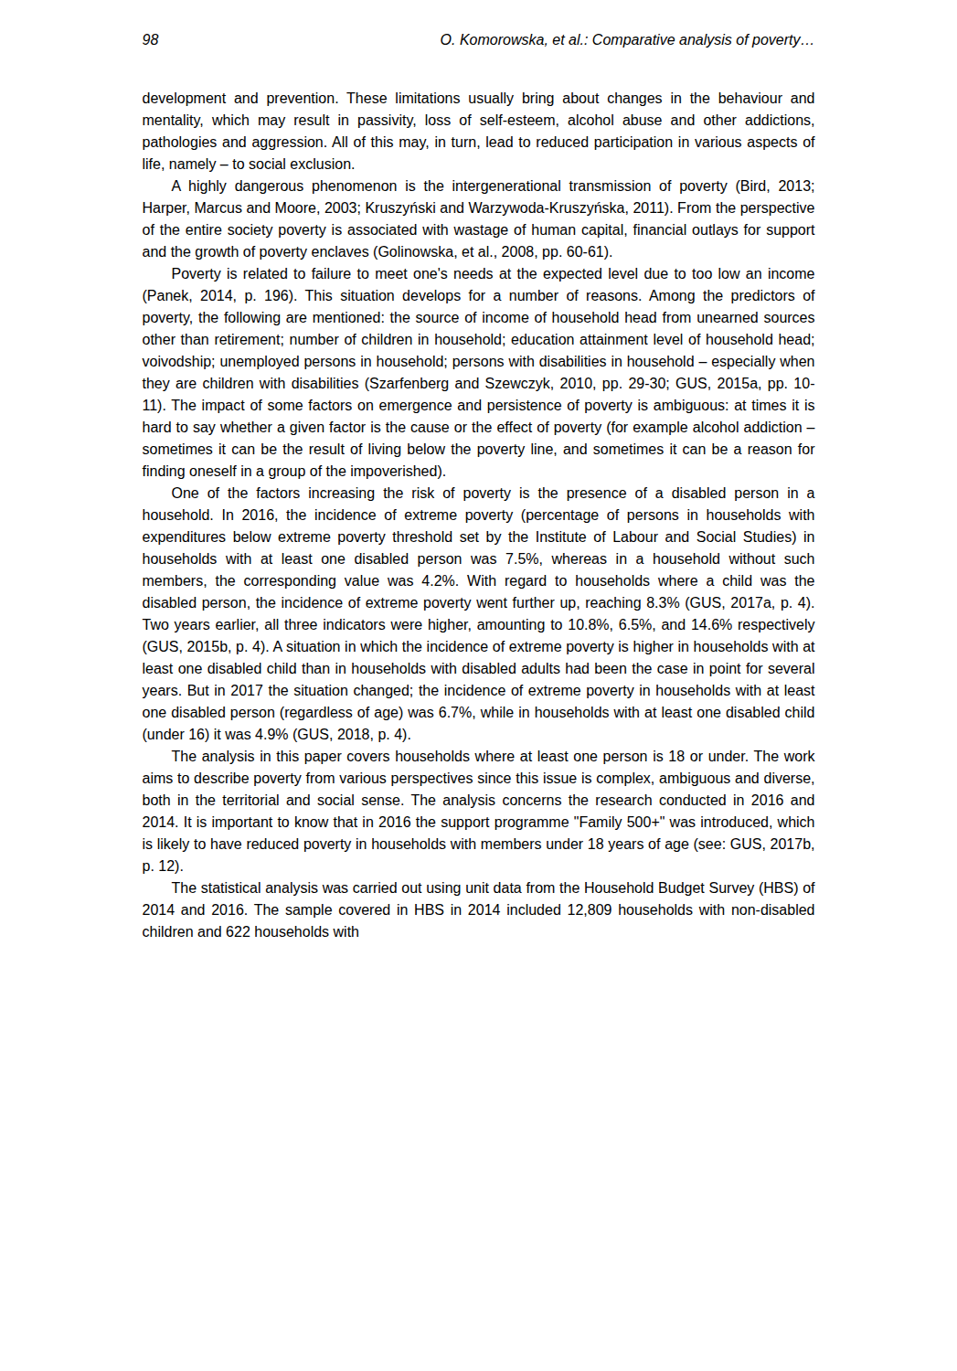98 O. Komorowska, et al.: Comparative analysis of poverty…
development and prevention. These limitations usually bring about changes in the behaviour and mentality, which may result in passivity, loss of self-esteem, alcohol abuse and other addictions, pathologies and aggression. All of this may, in turn, lead to reduced participation in various aspects of life, namely – to social exclusion.
A highly dangerous phenomenon is the intergenerational transmission of poverty (Bird, 2013; Harper, Marcus and Moore, 2003; Kruszyński and Warzywoda-Kruszyńska, 2011). From the perspective of the entire society poverty is associated with wastage of human capital, financial outlays for support and the growth of poverty enclaves (Golinowska, et al., 2008, pp. 60-61).
Poverty is related to failure to meet one's needs at the expected level due to too low an income (Panek, 2014, p. 196). This situation develops for a number of reasons. Among the predictors of poverty, the following are mentioned: the source of income of household head from unearned sources other than retirement; number of children in household; education attainment level of household head; voivodship; unemployed persons in household; persons with disabilities in household – especially when they are children with disabilities (Szarfenberg and Szewczyk, 2010, pp. 29-30; GUS, 2015a, pp. 10-11). The impact of some factors on emergence and persistence of poverty is ambiguous: at times it is hard to say whether a given factor is the cause or the effect of poverty (for example alcohol addiction – sometimes it can be the result of living below the poverty line, and sometimes it can be a reason for finding oneself in a group of the impoverished).
One of the factors increasing the risk of poverty is the presence of a disabled person in a household. In 2016, the incidence of extreme poverty (percentage of persons in households with expenditures below extreme poverty threshold set by the Institute of Labour and Social Studies) in households with at least one disabled person was 7.5%, whereas in a household without such members, the corresponding value was 4.2%. With regard to households where a child was the disabled person, the incidence of extreme poverty went further up, reaching 8.3% (GUS, 2017a, p. 4). Two years earlier, all three indicators were higher, amounting to 10.8%, 6.5%, and 14.6% respectively (GUS, 2015b, p. 4). A situation in which the incidence of extreme poverty is higher in households with at least one disabled child than in households with disabled adults had been the case in point for several years. But in 2017 the situation changed; the incidence of extreme poverty in households with at least one disabled person (regardless of age) was 6.7%, while in households with at least one disabled child (under 16) it was 4.9% (GUS, 2018, p. 4).
The analysis in this paper covers households where at least one person is 18 or under. The work aims to describe poverty from various perspectives since this issue is complex, ambiguous and diverse, both in the territorial and social sense. The analysis concerns the research conducted in 2016 and 2014. It is important to know that in 2016 the support programme "Family 500+" was introduced, which is likely to have reduced poverty in households with members under 18 years of age (see: GUS, 2017b, p. 12).
The statistical analysis was carried out using unit data from the Household Budget Survey (HBS) of 2014 and 2016. The sample covered in HBS in 2014 included 12,809 households with non-disabled children and 622 households with